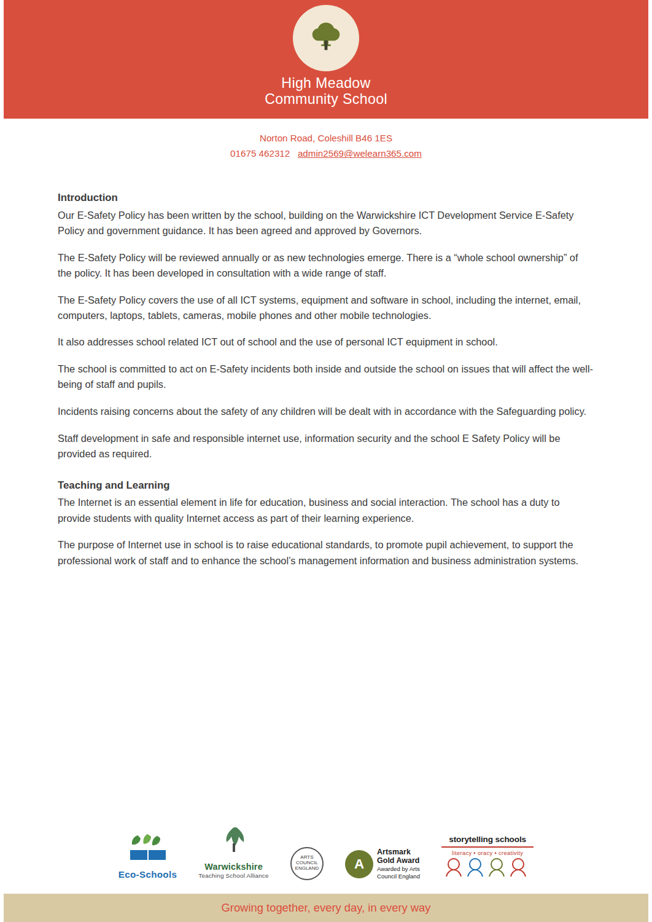High Meadow Community School
Norton Road, Coleshill B46 1ES
01675 462312 admin2569@welearn365.com
Introduction
Our E-Safety Policy has been written by the school, building on the Warwickshire ICT Development Service E-Safety Policy and government guidance. It has been agreed and approved by Governors.
The E-Safety Policy will be reviewed annually or as new technologies emerge. There is a “whole school ownership” of the policy. It has been developed in consultation with a wide range of staff.
The E-Safety Policy covers the use of all ICT systems, equipment and software in school, including the internet, email, computers, laptops, tablets, cameras, mobile phones and other mobile technologies.
It also addresses school related ICT out of school and the use of personal ICT equipment in school.
The school is committed to act on E-Safety incidents both inside and outside the school on issues that will affect the well-being of staff and pupils.
Incidents raising concerns about the safety of any children will be dealt with in accordance with the Safeguarding policy.
Staff development in safe and responsible internet use, information security and the school E Safety Policy will be provided as required.
Teaching and Learning
The Internet is an essential element in life for education, business and social interaction. The school has a duty to provide students with quality Internet access as part of their learning experience.
The purpose of Internet use in school is to raise educational standards, to promote pupil achievement, to support the professional work of staff and to enhance the school’s management information and business administration systems.
Eco-Schools
Warwickshire Teaching School Alliance
ARTS COUNCIL
ENGLAND
A Artsmark Gold Award Awarded by Arts Council England
storytelling schools
literacy • oracy • creativity
Growing together, every day, in every way